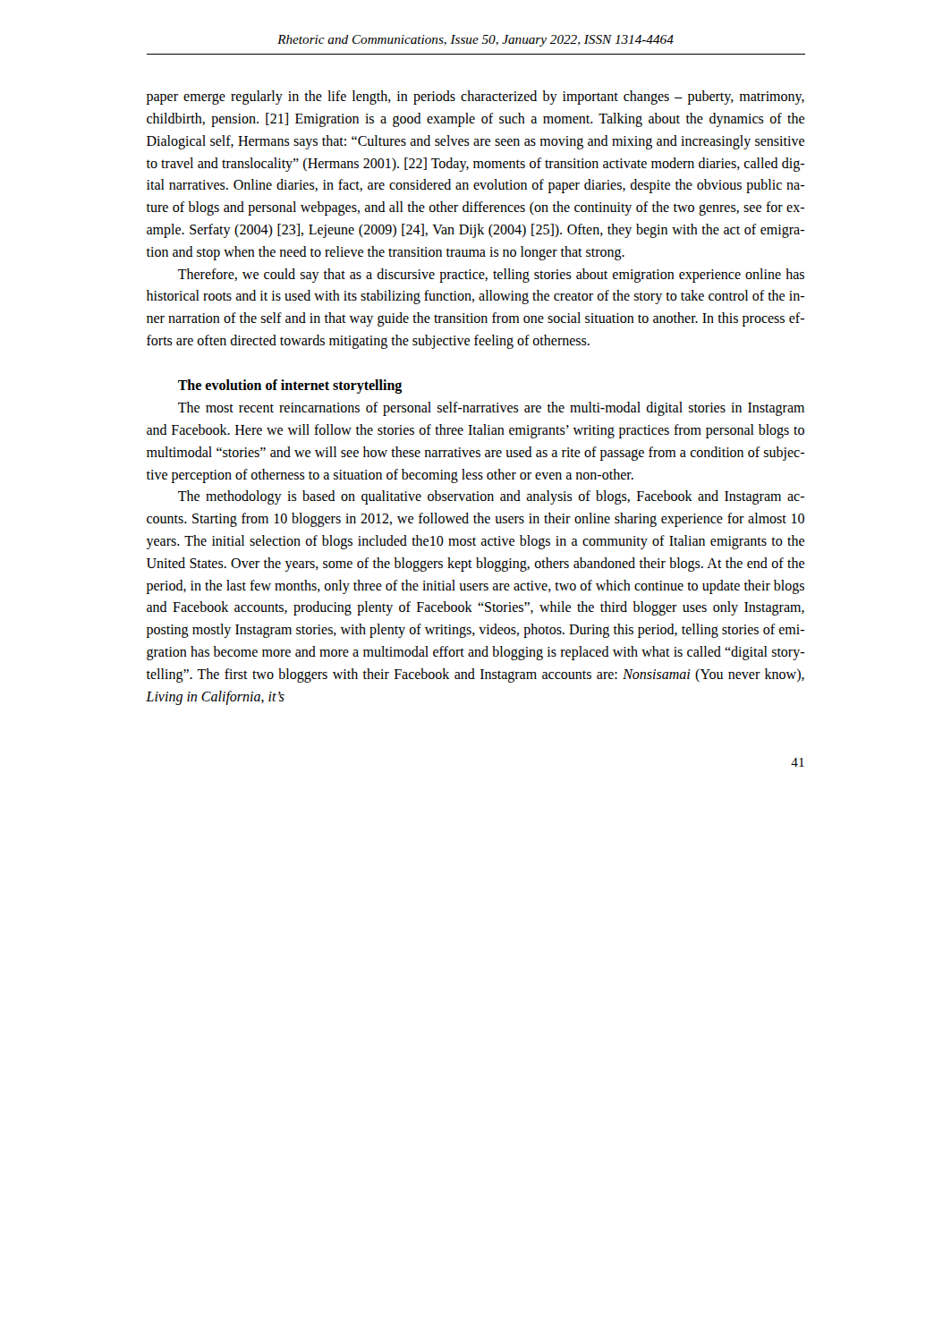Rhetoric and Communications, Issue 50, January 2022, ISSN 1314-4464
paper emerge regularly in the life length, in periods characterized by important changes – puberty, matrimony, childbirth, pension. [21] Emigration is a good example of such a moment. Talking about the dynamics of the Dialogical self, Hermans says that: “Cultures and selves are seen as moving and mixing and increasingly sensitive to travel and translocality” (Hermans 2001). [22] Today, moments of transition activate modern diaries, called digital narratives. Online diaries, in fact, are considered an evolution of paper diaries, despite the obvious public nature of blogs and personal webpages, and all the other differences (on the continuity of the two genres, see for example. Serfaty (2004) [23], Lejeune (2009) [24], Van Dijk (2004) [25]). Often, they begin with the act of emigration and stop when the need to relieve the transition trauma is no longer that strong.
Therefore, we could say that as a discursive practice, telling stories about emigration experience online has historical roots and it is used with its stabilizing function, allowing the creator of the story to take control of the inner narration of the self and in that way guide the transition from one social situation to another. In this process efforts are often directed towards mitigating the subjective feeling of otherness.
The evolution of internet storytelling
The most recent reincarnations of personal self-narratives are the multi-modal digital stories in Instagram and Facebook. Here we will follow the stories of three Italian emigrants’ writing practices from personal blogs to multimodal “stories” and we will see how these narratives are used as a rite of passage from a condition of subjective perception of otherness to a situation of becoming less other or even a non-other.
The methodology is based on qualitative observation and analysis of blogs, Facebook and Instagram accounts. Starting from 10 bloggers in 2012, we followed the users in their online sharing experience for almost 10 years. The initial selection of blogs included the10 most active blogs in a community of Italian emigrants to the United States. Over the years, some of the bloggers kept blogging, others abandoned their blogs. At the end of the period, in the last few months, only three of the initial users are active, two of which continue to update their blogs and Facebook accounts, producing plenty of Facebook “Stories”, while the third blogger uses only Instagram, posting mostly Instagram stories, with plenty of writings, videos, photos. During this period, telling stories of emigration has become more and more a multimodal effort and blogging is replaced with what is called “digital storytelling”. The first two bloggers with their Facebook and Instagram accounts are: Nonsisamai (You never know), Living in California, it’s
41